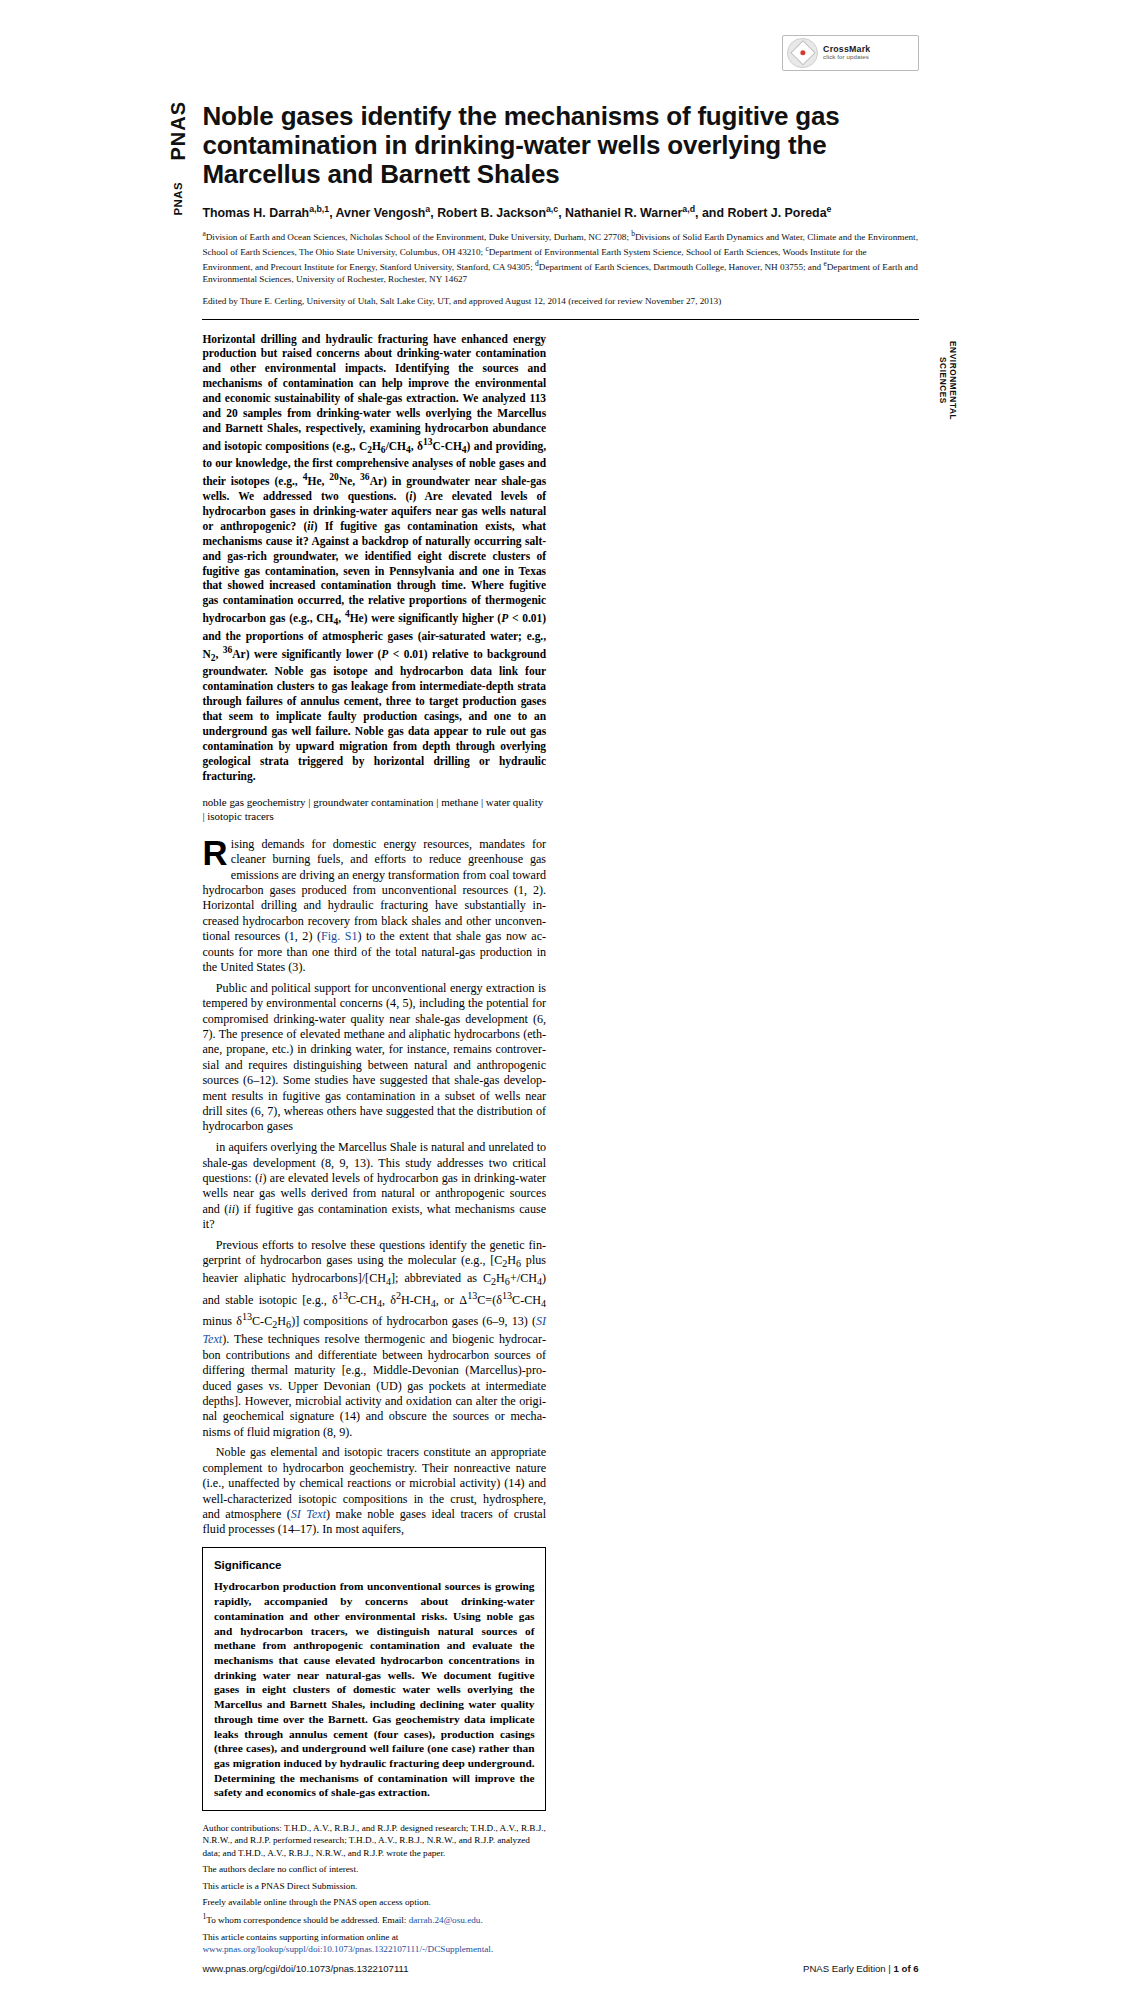PNAS PNAS
ENVIRONMENTAL
SCIENCES
CrossMark
click for updates
Noble gases identify the mechanisms of fugitive gas contamination in drinking-water wells overlying the Marcellus and Barnett Shales
Thomas H. Darraha,b,1, Avner Vengosha, Robert B. Jacksona,c, Nathaniel R. Warnera,d, and Robert J. Poredae
aDivision of Earth and Ocean Sciences, Nicholas School of the Environment, Duke University, Durham, NC 27708; bDivisions of Solid Earth Dynamics and Water, Climate and the Environment, School of Earth Sciences, The Ohio State University, Columbus, OH 43210; cDepartment of Environmental Earth System Science, School of Earth Sciences, Woods Institute for the Environment, and Precourt Institute for Energy, Stanford University, Stanford, CA 94305; dDepartment of Earth Sciences, Dartmouth College, Hanover, NH 03755; and eDepartment of Earth and Environmental Sciences, University of Rochester, Rochester, NY 14627
Edited by Thure E. Cerling, University of Utah, Salt Lake City, UT, and approved August 12, 2014 (received for review November 27, 2013)
Horizontal drilling and hydraulic fracturing have enhanced energy production but raised concerns about drinking-water contamination and other environmental impacts. Identifying the sources and mechanisms of contamination can help improve the environmental and economic sustainability of shale-gas extraction. We analyzed 113 and 20 samples from drinking-water wells overlying the Marcellus and Barnett Shales, respectively, examining hydrocarbon abundance and isotopic compositions (e.g., C2H6/CH4, δ13C-CH4) and providing, to our knowledge, the first comprehensive analyses of noble gases and their isotopes (e.g., 4He, 20Ne, 36Ar) in groundwater near shale-gas wells. We addressed two questions. (i) Are elevated levels of hydrocarbon gases in drinking-water aquifers near gas wells natural or anthropogenic? (ii) If fugitive gas contamination exists, what mechanisms cause it? Against a backdrop of naturally occurring salt- and gas-rich groundwater, we identified eight discrete clusters of fugitive gas contamination, seven in Pennsylvania and one in Texas that showed increased contamination through time. Where fugitive gas contamination occurred, the relative proportions of thermogenic hydrocarbon gas (e.g., CH4, 4He) were significantly higher (P < 0.01) and the proportions of atmospheric gases (air-saturated water; e.g., N2, 36Ar) were significantly lower (P < 0.01) relative to background groundwater. Noble gas isotope and hydrocarbon data link four contamination clusters to gas leakage from intermediate-depth strata through failures of annulus cement, three to target production gases that seem to implicate faulty production casings, and one to an underground gas well failure. Noble gas data appear to rule out gas contamination by upward migration from depth through overlying geological strata triggered by horizontal drilling or hydraulic fracturing.
noble gas geochemistry | groundwater contamination | methane | water quality | isotopic tracers
Rising demands for domestic energy resources, mandates for cleaner burning fuels, and efforts to reduce greenhouse gas emissions are driving an energy transformation from coal toward hydrocarbon gases produced from unconventional resources (1, 2). Horizontal drilling and hydraulic fracturing have substantially increased hydrocarbon recovery from black shales and other unconventional resources (1, 2) (Fig. S1) to the extent that shale gas now accounts for more than one third of the total natural-gas production in the United States (3).
Public and political support for unconventional energy extraction is tempered by environmental concerns (4, 5), including the potential for compromised drinking-water quality near shale-gas development (6, 7). The presence of elevated methane and aliphatic hydrocarbons (ethane, propane, etc.) in drinking water, for instance, remains controversial and requires distinguishing between natural and anthropogenic sources (6–12). Some studies have suggested that shale-gas development results in fugitive gas contamination in a subset of wells near drill sites (6, 7), whereas others have suggested that the distribution of hydrocarbon gases
in aquifers overlying the Marcellus Shale is natural and unrelated to shale-gas development (8, 9, 13). This study addresses two critical questions: (i) are elevated levels of hydrocarbon gas in drinking-water wells near gas wells derived from natural or anthropogenic sources and (ii) if fugitive gas contamination exists, what mechanisms cause it?
Previous efforts to resolve these questions identify the genetic fingerprint of hydrocarbon gases using the molecular (e.g., [C2H6 plus heavier aliphatic hydrocarbons]/[CH4]; abbreviated as C2H6+/CH4) and stable isotopic [e.g., δ13C-CH4, δ2H-CH4, or Δ13C=(δ13C-CH4 minus δ13C-C2H6)] compositions of hydrocarbon gases (6–9, 13) (SI Text). These techniques resolve thermogenic and biogenic hydrocarbon contributions and differentiate between hydrocarbon sources of differing thermal maturity [e.g., Middle-Devonian (Marcellus)-produced gases vs. Upper Devonian (UD) gas pockets at intermediate depths]. However, microbial activity and oxidation can alter the original geochemical signature (14) and obscure the sources or mechanisms of fluid migration (8, 9).
Noble gas elemental and isotopic tracers constitute an appropriate complement to hydrocarbon geochemistry. Their nonreactive nature (i.e., unaffected by chemical reactions or microbial activity) (14) and well-characterized isotopic compositions in the crust, hydrosphere, and atmosphere (SI Text) make noble gases ideal tracers of crustal fluid processes (14–17). In most aquifers,
Significance
Hydrocarbon production from unconventional sources is growing rapidly, accompanied by concerns about drinking-water contamination and other environmental risks. Using noble gas and hydrocarbon tracers, we distinguish natural sources of methane from anthropogenic contamination and evaluate the mechanisms that cause elevated hydrocarbon concentrations in drinking water near natural-gas wells. We document fugitive gases in eight clusters of domestic water wells overlying the Marcellus and Barnett Shales, including declining water quality through time over the Barnett. Gas geochemistry data implicate leaks through annulus cement (four cases), production casings (three cases), and underground well failure (one case) rather than gas migration induced by hydraulic fracturing deep underground. Determining the mechanisms of contamination will improve the safety and economics of shale-gas extraction.
Author contributions: T.H.D., A.V., R.B.J., and R.J.P. designed research; T.H.D., A.V., R.B.J., N.R.W., and R.J.P. performed research; T.H.D., A.V., R.B.J., N.R.W., and R.J.P. analyzed data; and T.H.D., A.V., R.B.J., N.R.W., and R.J.P. wrote the paper.
The authors declare no conflict of interest.
This article is a PNAS Direct Submission.
Freely available online through the PNAS open access option.
1To whom correspondence should be addressed. Email: darrah.24@osu.edu.
This article contains supporting information online at www.pnas.org/lookup/suppl/doi:10.1073/pnas.1322107111/-/DCSupplemental.
www.pnas.org/cgi/doi/10.1073/pnas.1322107111
PNAS Early Edition | 1 of 6